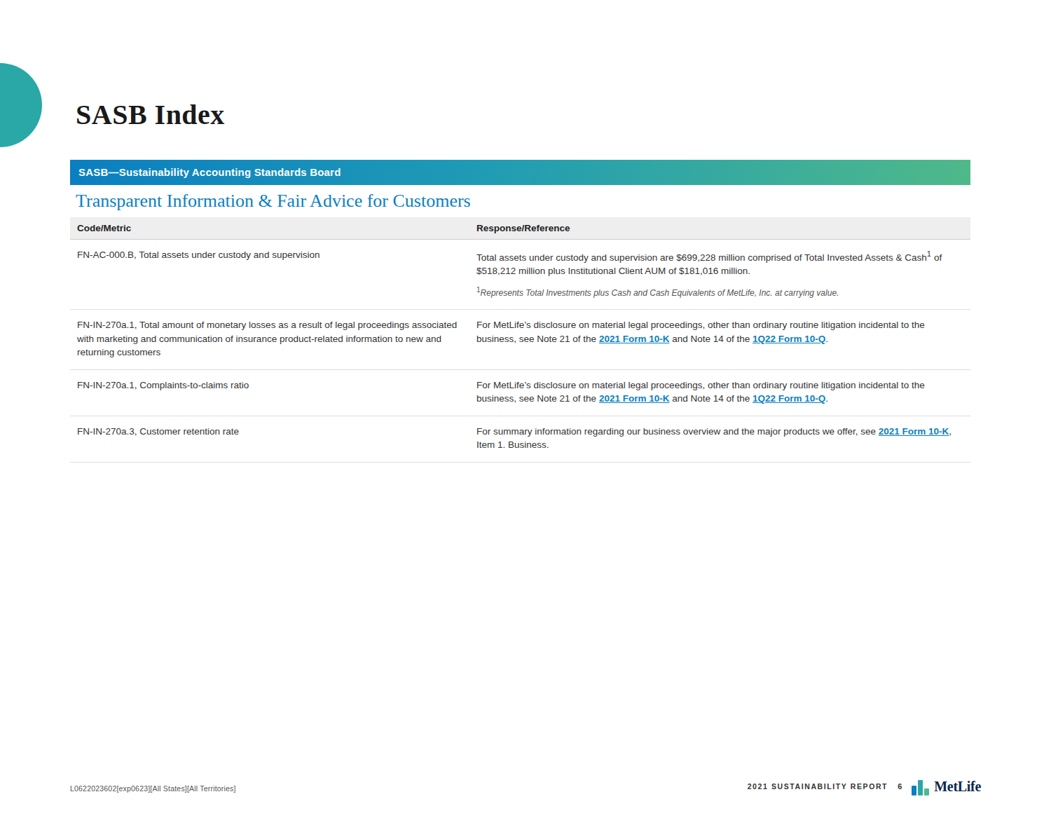SASB Index
SASB—Sustainability Accounting Standards Board
Transparent Information & Fair Advice for Customers
| Code/Metric | Response/Reference |
| --- | --- |
| FN-AC-000.B, Total assets under custody and supervision | Total assets under custody and supervision are $699,228 million comprised of Total Invested Assets & Cash 1 of $518,212 million plus Institutional Client AUM of $181,016 million. 1 Represents Total Investments plus Cash and Cash Equivalents of MetLife, Inc. at carrying value. |
| FN-IN-270a.1, Total amount of monetary losses as a result of legal proceedings associated with marketing and communication of insurance product-related information to new and returning customers | For MetLife’s disclosure on material legal proceedings, other than ordinary routine litigation incidental to the business, see Note 21 of the 2021 Form 10-K and Note 14 of the 1Q22 Form 10-Q . |
| FN-IN-270a.1, Complaints-to-claims ratio | For MetLife’s disclosure on material legal proceedings, other than ordinary routine litigation incidental to the business, see Note 21 of the 2021 Form 10-K and Note 14 of the 1Q22 Form 10-Q . |
| FN-IN-270a.3, Customer retention rate | For summary information regarding our business overview and the major products we offer, see 2021 Form 10-K , Item 1. Business. |
L0622023602[exp0623][All States][All Territories]
2021 SUSTAINABILITY REPORT 6 MetLife